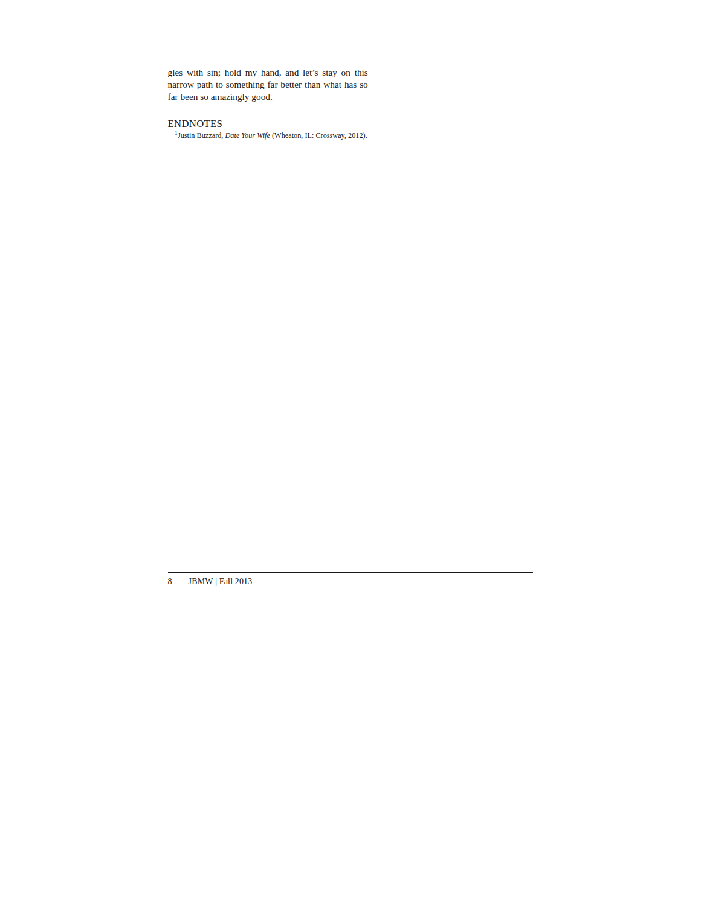gles with sin; hold my hand, and let’s stay on this narrow path to something far better than what has so far been so amazingly good.
Endnotes
1Justin Buzzard, Date Your Wife (Wheaton, IL: Crossway, 2012).
8 JBMW | Fall 2013